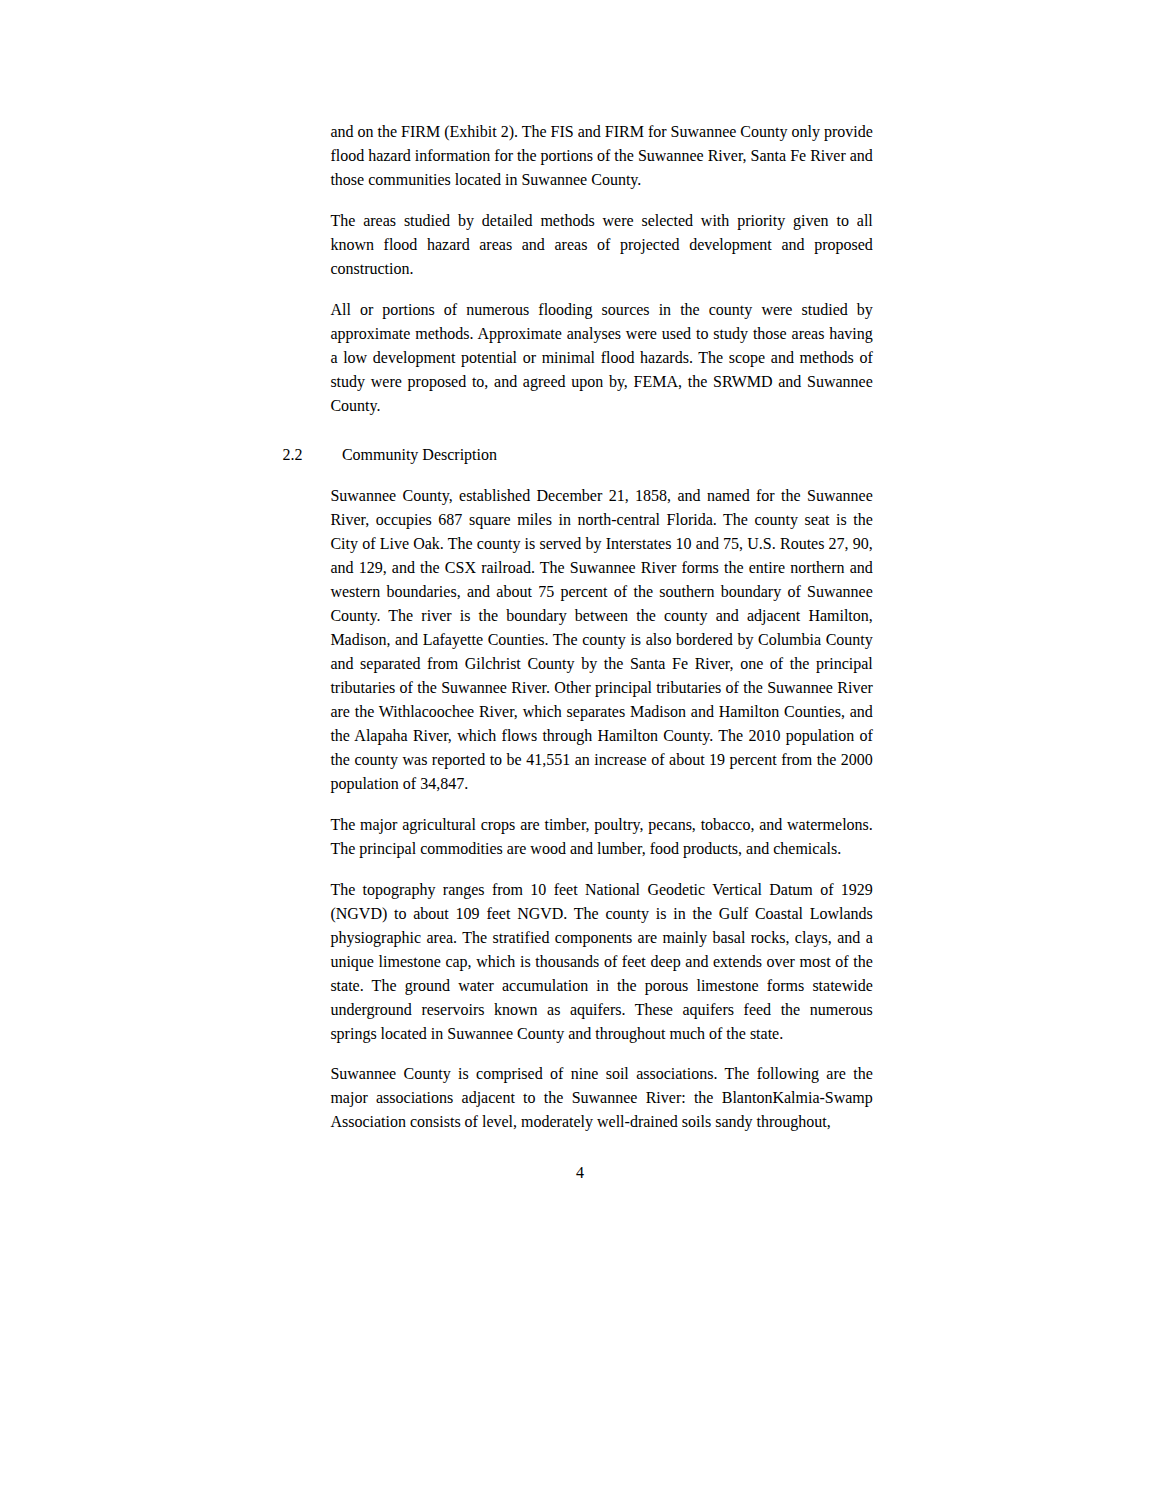and on the FIRM (Exhibit 2). The FIS and FIRM for Suwannee County only provide flood hazard information for the portions of the Suwannee River, Santa Fe River and those communities located in Suwannee County.
The areas studied by detailed methods were selected with priority given to all known flood hazard areas and areas of projected development and proposed construction.
All or portions of numerous flooding sources in the county were studied by approximate methods. Approximate analyses were used to study those areas having a low development potential or minimal flood hazards. The scope and methods of study were proposed to, and agreed upon by, FEMA, the SRWMD and Suwannee County.
2.2 Community Description
Suwannee County, established December 21, 1858, and named for the Suwannee River, occupies 687 square miles in north-central Florida. The county seat is the City of Live Oak. The county is served by Interstates 10 and 75, U.S. Routes 27, 90, and 129, and the CSX railroad. The Suwannee River forms the entire northern and western boundaries, and about 75 percent of the southern boundary of Suwannee County. The river is the boundary between the county and adjacent Hamilton, Madison, and Lafayette Counties. The county is also bordered by Columbia County and separated from Gilchrist County by the Santa Fe River, one of the principal tributaries of the Suwannee River. Other principal tributaries of the Suwannee River are the Withlacoochee River, which separates Madison and Hamilton Counties, and the Alapaha River, which flows through Hamilton County. The 2010 population of the county was reported to be 41,551 an increase of about 19 percent from the 2000 population of 34,847.
The major agricultural crops are timber, poultry, pecans, tobacco, and watermelons. The principal commodities are wood and lumber, food products, and chemicals.
The topography ranges from 10 feet National Geodetic Vertical Datum of 1929 (NGVD) to about 109 feet NGVD. The county is in the Gulf Coastal Lowlands physiographic area. The stratified components are mainly basal rocks, clays, and a unique limestone cap, which is thousands of feet deep and extends over most of the state. The ground water accumulation in the porous limestone forms statewide underground reservoirs known as aquifers. These aquifers feed the numerous springs located in Suwannee County and throughout much of the state.
Suwannee County is comprised of nine soil associations. The following are the major associations adjacent to the Suwannee River: the BlantonKalmia-Swamp Association consists of level, moderately well-drained soils sandy throughout,
4